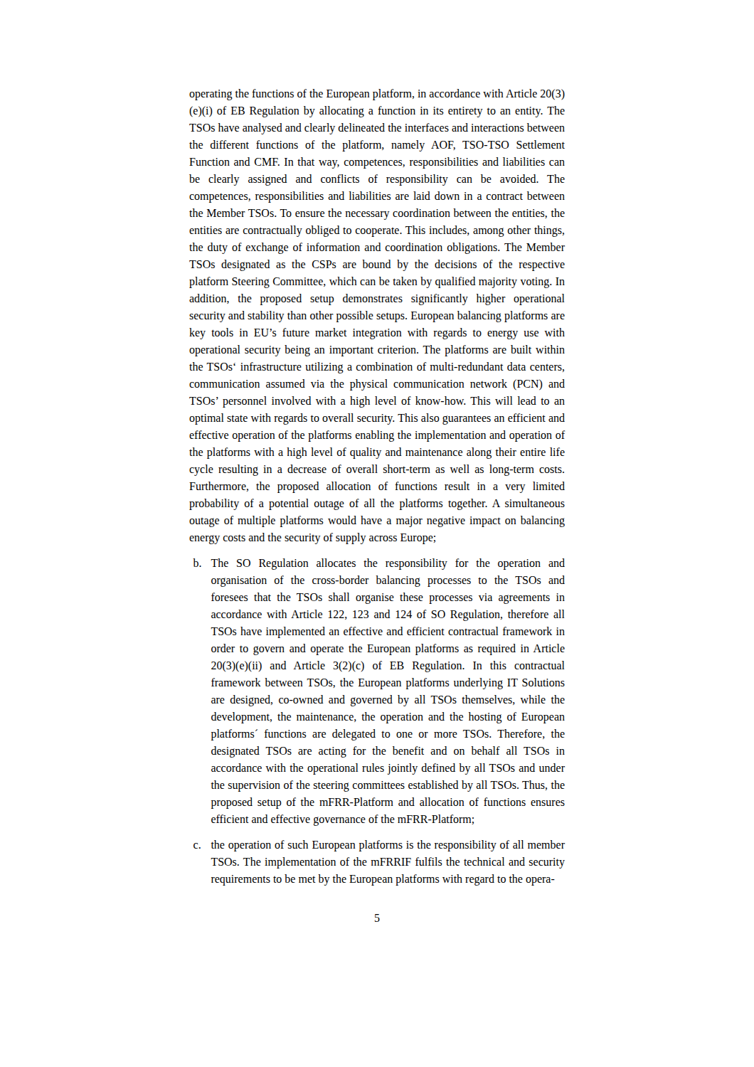operating the functions of the European platform, in accordance with Article 20(3)(e)(i) of EB Regulation by allocating a function in its entirety to an entity. The TSOs have analysed and clearly delineated the interfaces and interactions between the different functions of the platform, namely AOF, TSO-TSO Settlement Function and CMF. In that way, competences, responsibilities and liabilities can be clearly assigned and conflicts of responsibility can be avoided. The competences, responsibilities and liabilities are laid down in a contract between the Member TSOs. To ensure the necessary coordination between the entities, the entities are contractually obliged to cooperate. This includes, among other things, the duty of exchange of information and coordination obligations. The Member TSOs designated as the CSPs are bound by the decisions of the respective platform Steering Committee, which can be taken by qualified majority voting. In addition, the proposed setup demonstrates significantly higher operational security and stability than other possible setups. European balancing platforms are key tools in EU’s future market integration with regards to energy use with operational security being an important criterion. The platforms are built within the TSOs‘ infrastructure utilizing a combination of multi-redundant data centers, communication assumed via the physical communication network (PCN) and TSOs’ personnel involved with a high level of know-how. This will lead to an optimal state with regards to overall security. This also guarantees an efficient and effective operation of the platforms enabling the implementation and operation of the platforms with a high level of quality and maintenance along their entire life cycle resulting in a decrease of overall short-term as well as long-term costs. Furthermore, the proposed allocation of functions result in a very limited probability of a potential outage of all the platforms together. A simultaneous outage of multiple platforms would have a major negative impact on balancing energy costs and the security of supply across Europe;
The SO Regulation allocates the responsibility for the operation and organisation of the cross-border balancing processes to the TSOs and foresees that the TSOs shall organise these processes via agreements in accordance with Article 122, 123 and 124 of SO Regulation, therefore all TSOs have implemented an effective and efficient contractual framework in order to govern and operate the European platforms as required in Article 20(3)(e)(ii) and Article 3(2)(c) of EB Regulation. In this contractual framework between TSOs, the European platforms underlying IT Solutions are designed, co-owned and governed by all TSOs themselves, while the development, the maintenance, the operation and the hosting of European platforms´ functions are delegated to one or more TSOs. Therefore, the designated TSOs are acting for the benefit and on behalf all TSOs in accordance with the operational rules jointly defined by all TSOs and under the supervision of the steering committees established by all TSOs. Thus, the proposed setup of the mFRR-Platform and allocation of functions ensures efficient and effective governance of the mFRR-Platform;
the operation of such European platforms is the responsibility of all member TSOs. The implementation of the mFRRIF fulfils the technical and security requirements to be met by the European platforms with regard to the opera-
5